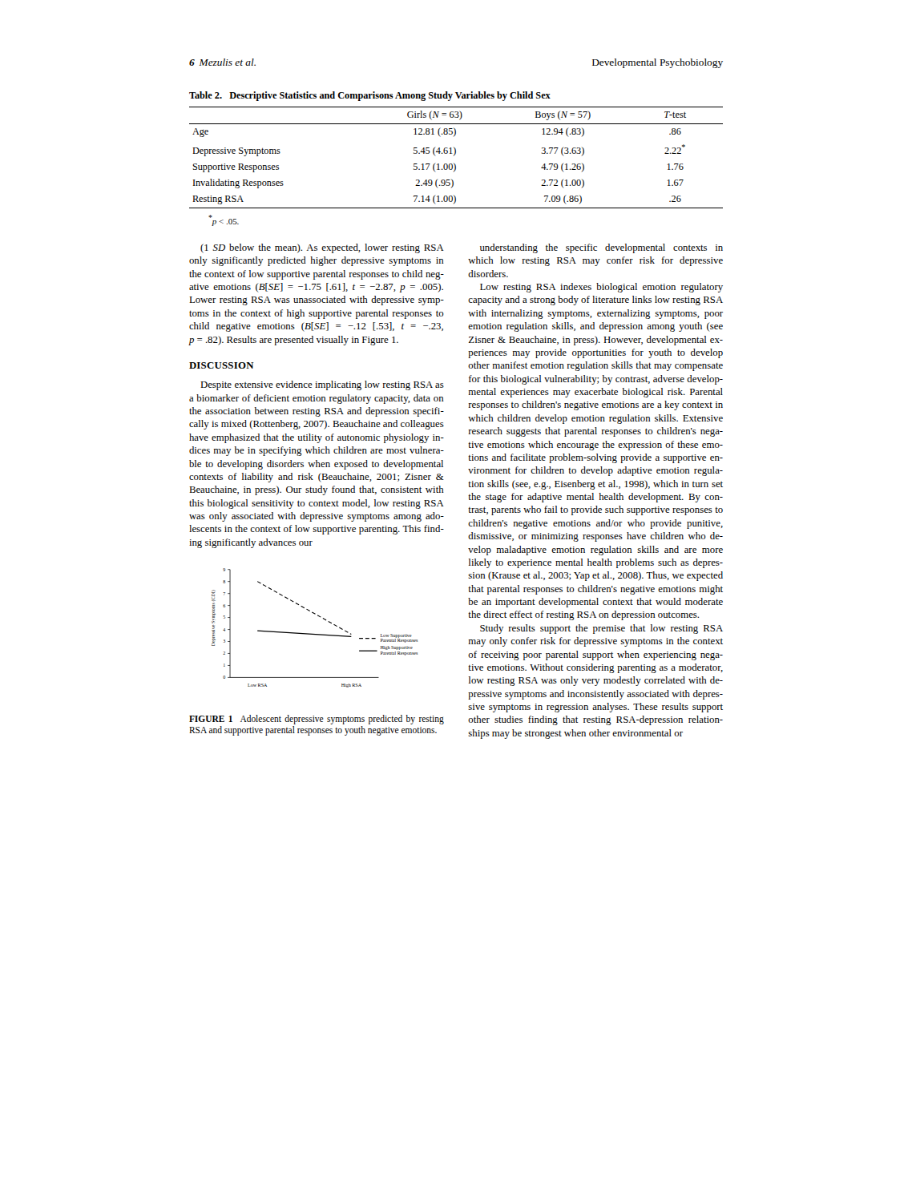6 Mezulis et al.
Developmental Psychobiology
Table 2. Descriptive Statistics and Comparisons Among Study Variables by Child Sex
| | Girls ( N = 63) | Boys ( N = 57) | T -test |
| --- | --- | --- | --- |
| Age | 12.81 (.85) | 12.94 (.83) | .86 |
| Depressive Symptoms | 5.45 (4.61) | 3.77 (3.63) | 2.22 * |
| Supportive Responses | 5.17 (1.00) | 4.79 (1.26) | 1.76 |
| Invalidating Responses | 2.49 (.95) | 2.72 (1.00) | 1.67 |
| Resting RSA | 7.14 (1.00) | 7.09 (.86) | .26 |
*p < .05.
(1 SD below the mean). As expected, lower resting RSA only significantly predicted higher depressive symptoms in the context of low supportive parental responses to child negative emotions (B[SE] = −1.75 [.61], t = −2.87, p = .005). Lower resting RSA was unassociated with depressive symptoms in the context of high supportive parental responses to child negative emotions (B[SE] = −.12 [.53], t = −.23, p = .82). Results are presented visually in Figure 1.
DISCUSSION
Despite extensive evidence implicating low resting RSA as a biomarker of deficient emotion regulatory capacity, data on the association between resting RSA and depression specifically is mixed (Rottenberg, 2007). Beauchaine and colleagues have emphasized that the utility of autonomic physiology indices may be in specifying which children are most vulnerable to developing disorders when exposed to developmental contexts of liability and risk (Beauchaine, 2001; Zisner & Beauchaine, in press). Our study found that, consistent with this biological sensitivity to context model, low resting RSA was only associated with depressive symptoms among adolescents in the context of low supportive parenting. This finding significantly advances our
0 1 2 3 4 5 6 7 8 9 Depressive Symptoms (CDI) Low RSA High RSA Low Supportive Parental Responses High Supportive Parental Responses
FIGURE 1 Adolescent depressive symptoms predicted by resting RSA and supportive parental responses to youth negative emotions.
understanding the specific developmental contexts in which low resting RSA may confer risk for depressive disorders.
Low resting RSA indexes biological emotion regulatory capacity and a strong body of literature links low resting RSA with internalizing symptoms, externalizing symptoms, poor emotion regulation skills, and depression among youth (see Zisner & Beauchaine, in press). However, developmental experiences may provide opportunities for youth to develop other manifest emotion regulation skills that may compensate for this biological vulnerability; by contrast, adverse developmental experiences may exacerbate biological risk. Parental responses to children's negative emotions are a key context in which children develop emotion regulation skills. Extensive research suggests that parental responses to children's negative emotions which encourage the expression of these emotions and facilitate problem-solving provide a supportive environment for children to develop adaptive emotion regulation skills (see, e.g., Eisenberg et al., 1998), which in turn set the stage for adaptive mental health development. By contrast, parents who fail to provide such supportive responses to children's negative emotions and/or who provide punitive, dismissive, or minimizing responses have children who develop maladaptive emotion regulation skills and are more likely to experience mental health problems such as depression (Krause et al., 2003; Yap et al., 2008). Thus, we expected that parental responses to children's negative emotions might be an important developmental context that would moderate the direct effect of resting RSA on depression outcomes.
Study results support the premise that low resting RSA may only confer risk for depressive symptoms in the context of receiving poor parental support when experiencing negative emotions. Without considering parenting as a moderator, low resting RSA was only very modestly correlated with depressive symptoms and inconsistently associated with depressive symptoms in regression analyses. These results support other studies finding that resting RSA-depression relationships may be strongest when other environmental or